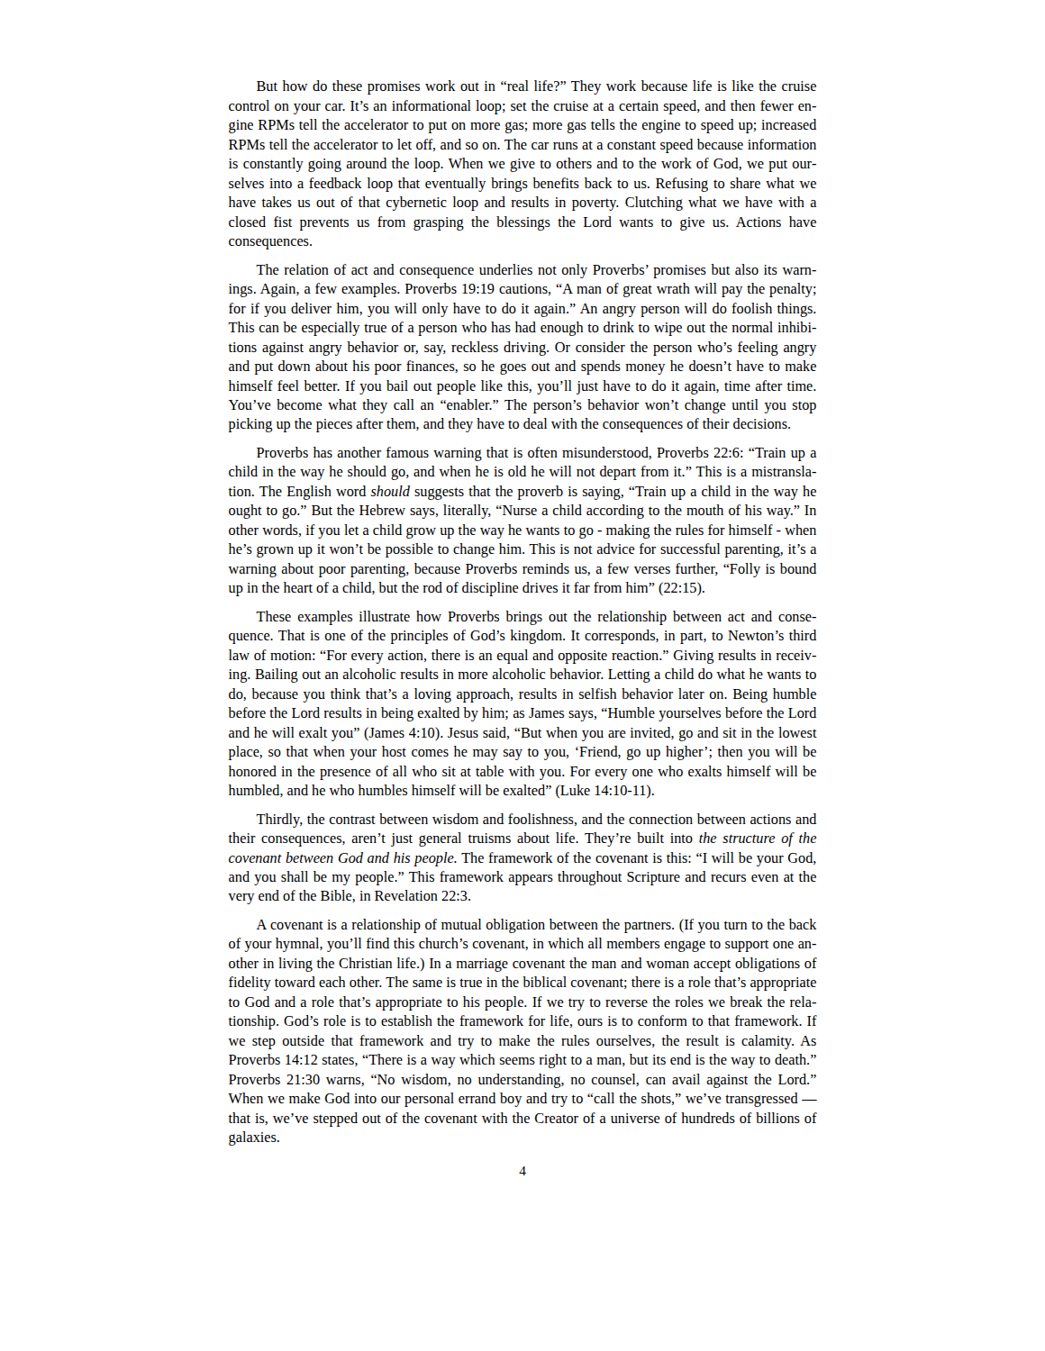But how do these promises work out in “real life?” They work because life is like the cruise control on your car. It’s an informational loop; set the cruise at a certain speed, and then fewer engine RPMs tell the accelerator to put on more gas; more gas tells the engine to speed up; increased RPMs tell the accelerator to let off, and so on. The car runs at a constant speed because information is constantly going around the loop. When we give to others and to the work of God, we put ourselves into a feedback loop that eventually brings benefits back to us. Refusing to share what we have takes us out of that cybernetic loop and results in poverty. Clutching what we have with a closed fist prevents us from grasping the blessings the Lord wants to give us. Actions have consequences.
The relation of act and consequence underlies not only Proverbs’ promises but also its warnings. Again, a few examples. Proverbs 19:19 cautions, “A man of great wrath will pay the penalty; for if you deliver him, you will only have to do it again.” An angry person will do foolish things. This can be especially true of a person who has had enough to drink to wipe out the normal inhibitions against angry behavior or, say, reckless driving. Or consider the person who’s feeling angry and put down about his poor finances, so he goes out and spends money he doesn’t have to make himself feel better. If you bail out people like this, you’ll just have to do it again, time after time. You’ve become what they call an “enabler.” The person’s behavior won’t change until you stop picking up the pieces after them, and they have to deal with the consequences of their decisions.
Proverbs has another famous warning that is often misunderstood, Proverbs 22:6: “Train up a child in the way he should go, and when he is old he will not depart from it.” This is a mistranslation. The English word should suggests that the proverb is saying, “Train up a child in the way he ought to go.” But the Hebrew says, literally, “Nurse a child according to the mouth of his way.” In other words, if you let a child grow up the way he wants to go - making the rules for himself - when he’s grown up it won’t be possible to change him. This is not advice for successful parenting, it’s a warning about poor parenting, because Proverbs reminds us, a few verses further, “Folly is bound up in the heart of a child, but the rod of discipline drives it far from him” (22:15).
These examples illustrate how Proverbs brings out the relationship between act and consequence. That is one of the principles of God’s kingdom. It corresponds, in part, to Newton’s third law of motion: “For every action, there is an equal and opposite reaction.” Giving results in receiving. Bailing out an alcoholic results in more alcoholic behavior. Letting a child do what he wants to do, because you think that’s a loving approach, results in selfish behavior later on. Being humble before the Lord results in being exalted by him; as James says, “Humble yourselves before the Lord and he will exalt you” (James 4:10). Jesus said, “But when you are invited, go and sit in the lowest place, so that when your host comes he may say to you, ‘Friend, go up higher’; then you will be honored in the presence of all who sit at table with you. For every one who exalts himself will be humbled, and he who humbles himself will be exalted” (Luke 14:10-11).
Thirdly, the contrast between wisdom and foolishness, and the connection between actions and their consequences, aren’t just general truisms about life. They’re built into the structure of the covenant between God and his people. The framework of the covenant is this: “I will be your God, and you shall be my people.” This framework appears throughout Scripture and recurs even at the very end of the Bible, in Revelation 22:3.
A covenant is a relationship of mutual obligation between the partners. (If you turn to the back of your hymnal, you’ll find this church’s covenant, in which all members engage to support one another in living the Christian life.) In a marriage covenant the man and woman accept obligations of fidelity toward each other. The same is true in the biblical covenant; there is a role that’s appropriate to God and a role that’s appropriate to his people. If we try to reverse the roles we break the relationship. God’s role is to establish the framework for life, ours is to conform to that framework. If we step outside that framework and try to make the rules ourselves, the result is calamity. As Proverbs 14:12 states, “There is a way which seems right to a man, but its end is the way to death.” Proverbs 21:30 warns, “No wisdom, no understanding, no counsel, can avail against the Lord.” When we make God into our personal errand boy and try to “call the shots,” we’ve transgressed — that is, we’ve stepped out of the covenant with the Creator of a universe of hundreds of billions of galaxies.
4